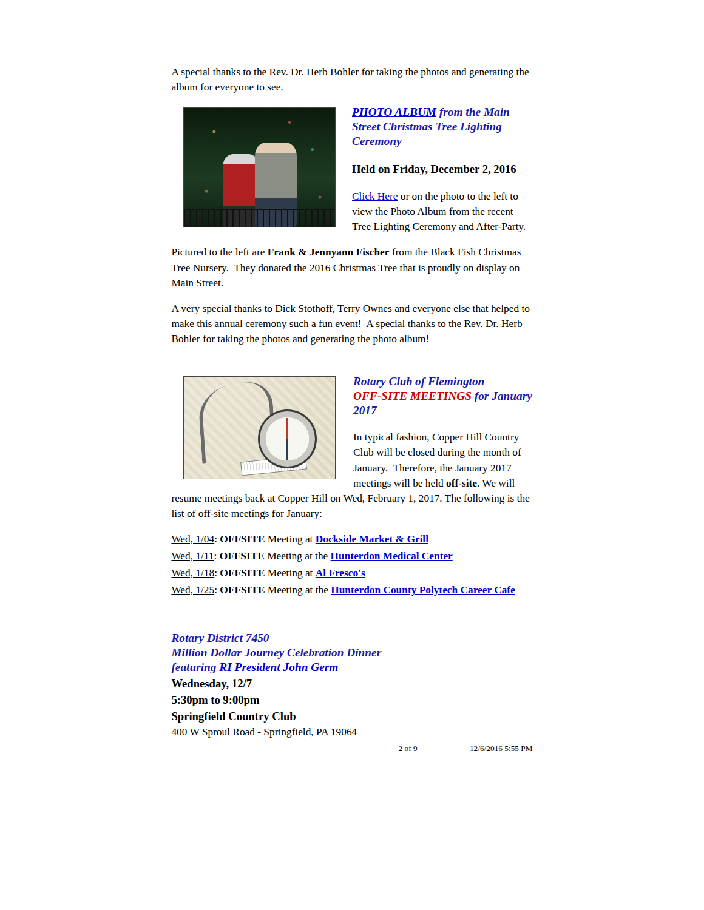A special thanks to the Rev. Dr. Herb Bohler for taking the photos and generating the album for everyone to see.
PHOTO ALBUM from the Main Street Christmas Tree Lighting Ceremony
Held on Friday, December 2, 2016
Click Here or on the photo to the left to view the Photo Album from the recent Tree Lighting Ceremony and After-Party.
Pictured to the left are Frank & Jennyann Fischer from the Black Fish Christmas Tree Nursery. They donated the 2016 Christmas Tree that is proudly on display on Main Street.
A very special thanks to Dick Stothoff, Terry Ownes and everyone else that helped to make this annual ceremony such a fun event! A special thanks to the Rev. Dr. Herb Bohler for taking the photos and generating the photo album!
Rotary Club of Flemington
OFF-SITE MEETINGS for January 2017
In typical fashion, Copper Hill Country Club will be closed during the month of January. Therefore, the January 2017 meetings will be held off-site. We will resume meetings back at Copper Hill on Wed, February 1, 2017. The following is the list of off-site meetings for January:
Wed, 1/04: OFFSITE Meeting at Dockside Market & Grill
Wed, 1/11: OFFSITE Meeting at the Hunterdon Medical Center
Wed, 1/18: OFFSITE Meeting at Al Fresco's
Wed, 1/25: OFFSITE Meeting at the Hunterdon County Polytech Career Cafe
Rotary District 7450
Million Dollar Journey Celebration Dinner
featuring RI President John Germ
Wednesday, 12/7
5:30pm to 9:00pm
Springfield Country Club
400 W Sproul Road - Springfield, PA 19064
2 of 9
12/6/2016 5:55 PM